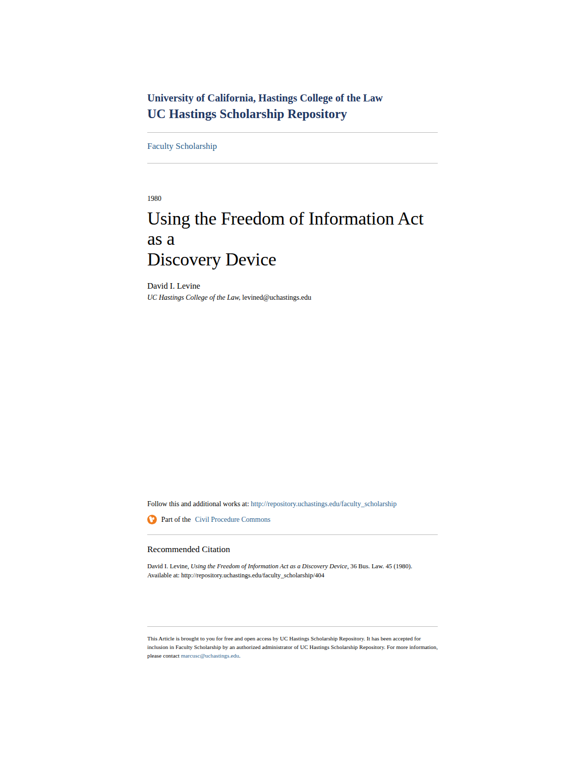University of California, Hastings College of the Law
UC Hastings Scholarship Repository
Faculty Scholarship
1980
Using the Freedom of Information Act as a
Discovery Device
David I. Levine
UC Hastings College of the Law, levined@uchastings.edu
Follow this and additional works at: http://repository.uchastings.edu/faculty_scholarship
Part of the Civil Procedure Commons
Recommended Citation
David I. Levine, Using the Freedom of Information Act as a Discovery Device, 36 Bus. Law. 45 (1980).
Available at: http://repository.uchastings.edu/faculty_scholarship/404
This Article is brought to you for free and open access by UC Hastings Scholarship Repository. It has been accepted for inclusion in Faculty Scholarship by an authorized administrator of UC Hastings Scholarship Repository. For more information, please contact marcusc@uchastings.edu.